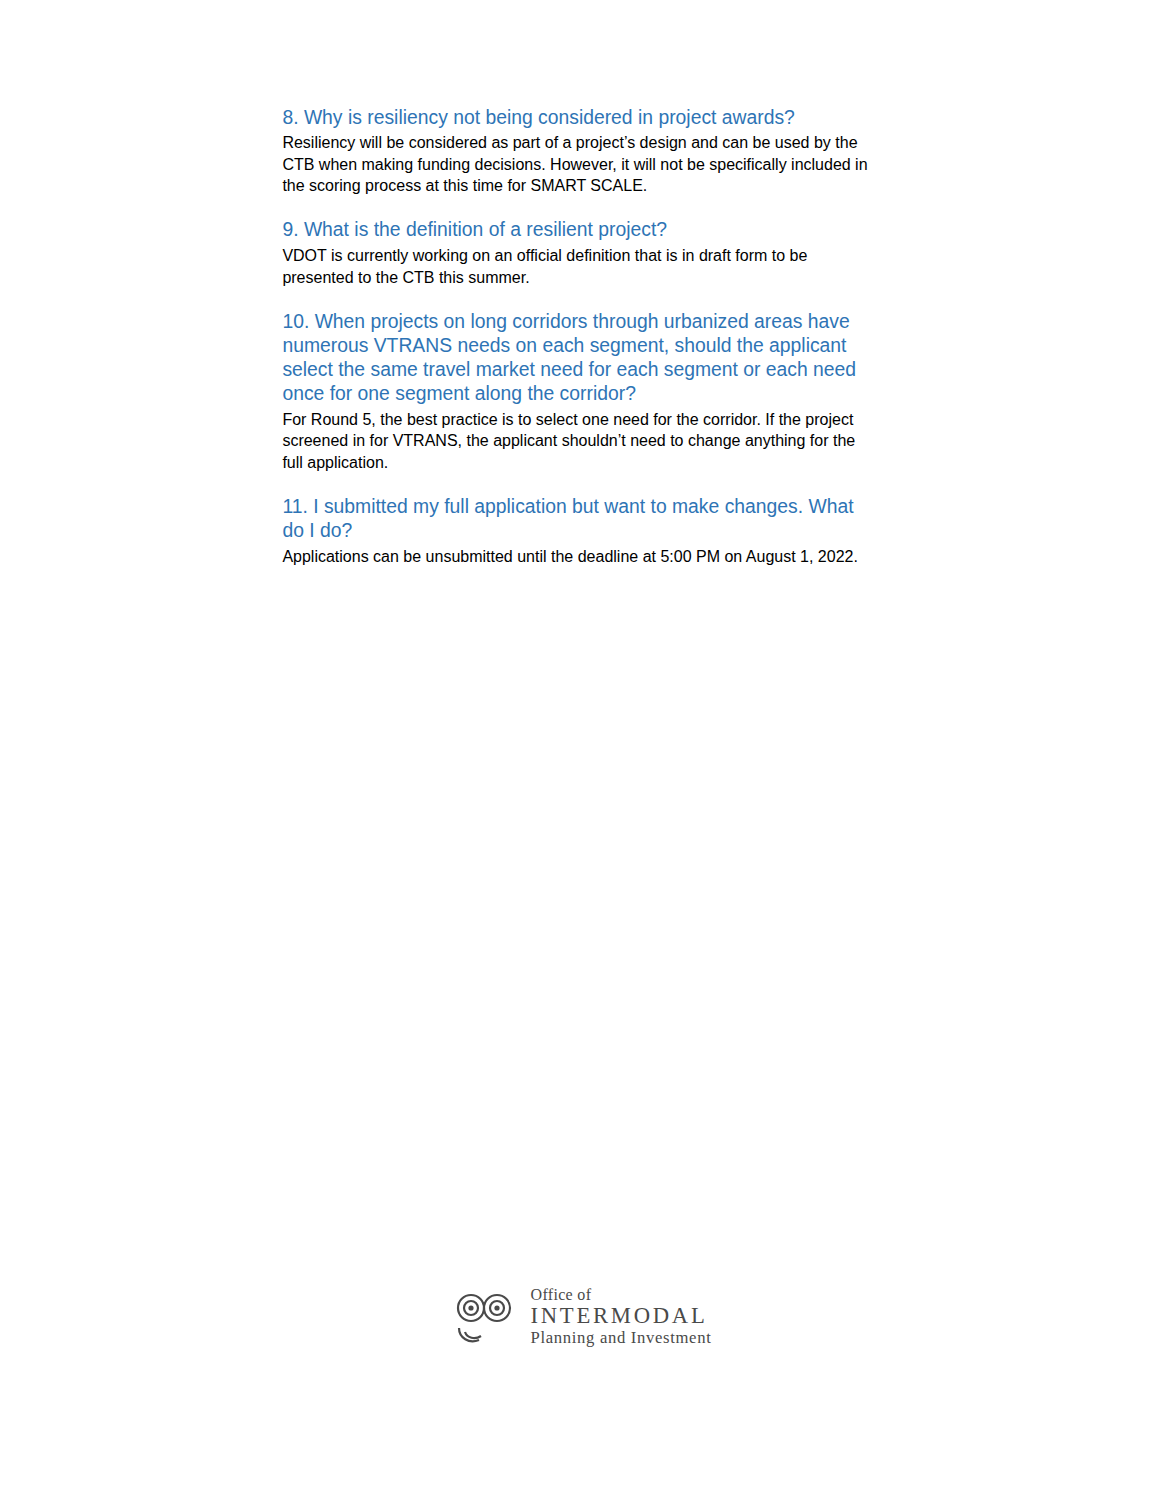8. Why is resiliency not being considered in project awards?
Resiliency will be considered as part of a project’s design and can be used by the CTB when making funding decisions. However, it will not be specifically included in the scoring process at this time for SMART SCALE.
9. What is the definition of a resilient project?
VDOT is currently working on an official definition that is in draft form to be presented to the CTB this summer.
10. When projects on long corridors through urbanized areas have numerous VTRANS needs on each segment, should the applicant select the same travel market need for each segment or each need once for one segment along the corridor?
For Round 5, the best practice is to select one need for the corridor. If the project screened in for VTRANS, the applicant shouldn’t need to change anything for the full application.
11. I submitted my full application but want to make changes. What do I do?
Applications can be unsubmitted until the deadline at 5:00 PM on August 1, 2022.
Office of
INTERMODAL
Planning and Investment